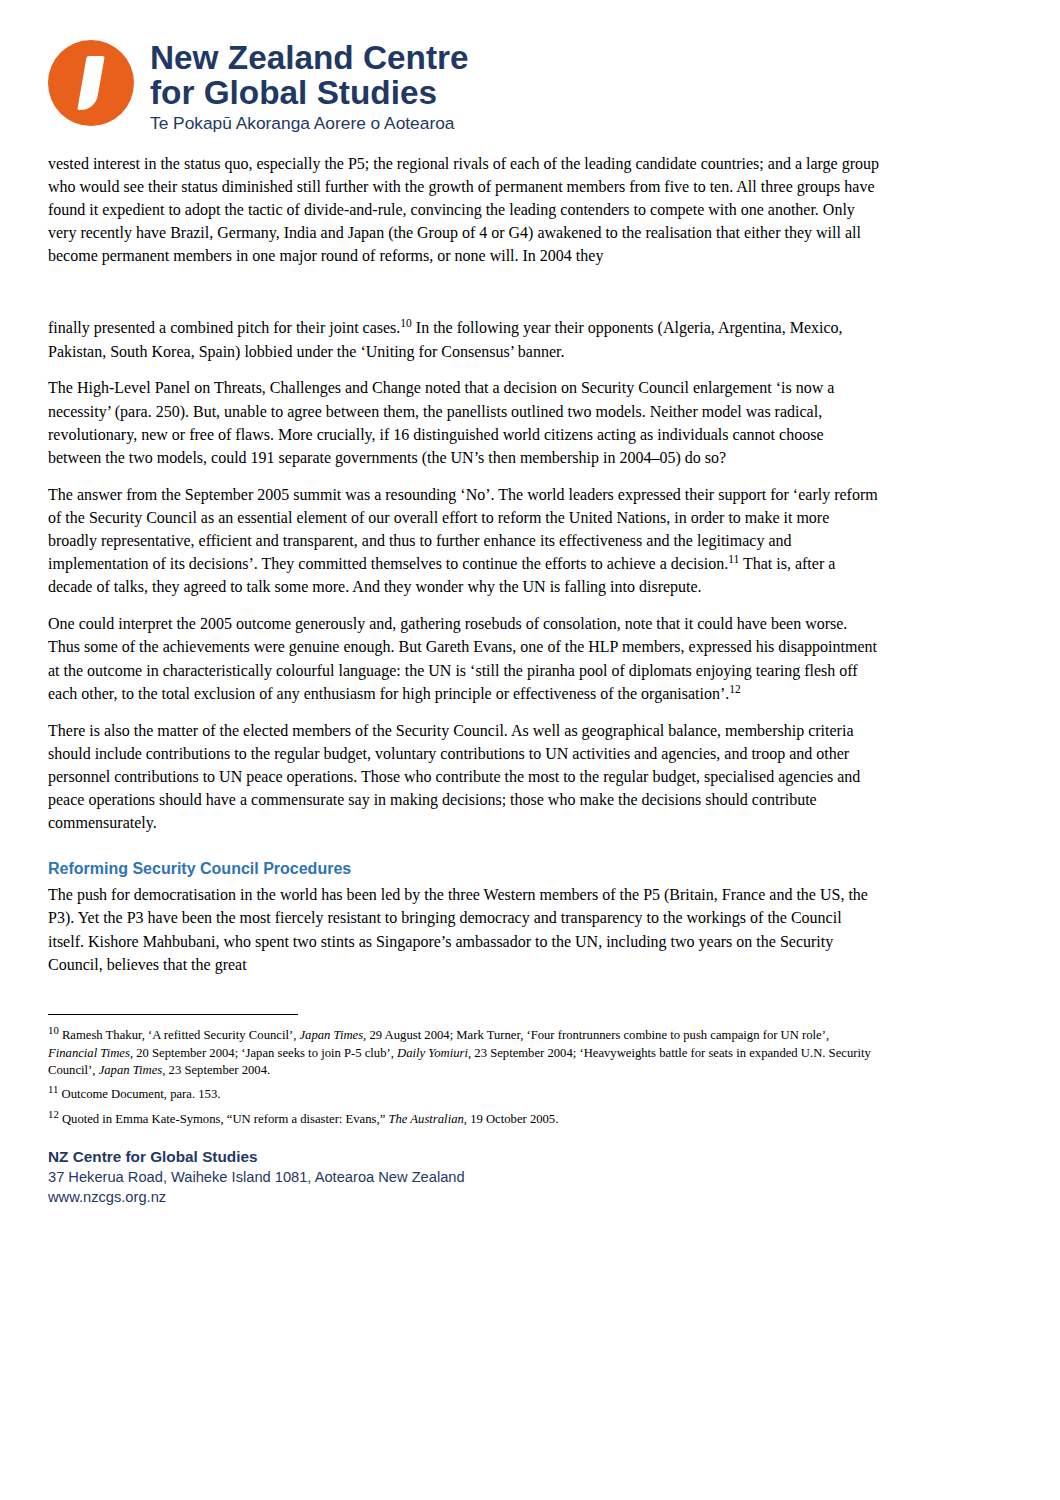New Zealand Centre for Global Studies Te Pokapū Akoranga Aorere o Aotearoa
vested interest in the status quo, especially the P5; the regional rivals of each of the leading candidate countries; and a large group who would see their status diminished still further with the growth of permanent members from five to ten. All three groups have found it expedient to adopt the tactic of divide-and-rule, convincing the leading contenders to compete with one another. Only very recently have Brazil, Germany, India and Japan (the Group of 4 or G4) awakened to the realisation that either they will all become permanent members in one major round of reforms, or none will. In 2004 they
finally presented a combined pitch for their joint cases.10 In the following year their opponents (Algeria, Argentina, Mexico, Pakistan, South Korea, Spain) lobbied under the ‘Uniting for Consensus’ banner.
The High-Level Panel on Threats, Challenges and Change noted that a decision on Security Council enlargement ‘is now a necessity’ (para. 250). But, unable to agree between them, the panellists outlined two models. Neither model was radical, revolutionary, new or free of flaws. More crucially, if 16 distinguished world citizens acting as individuals cannot choose between the two models, could 191 separate governments (the UN’s then membership in 2004–05) do so?
The answer from the September 2005 summit was a resounding ‘No’. The world leaders expressed their support for ‘early reform of the Security Council as an essential element of our overall effort to reform the United Nations, in order to make it more broadly representative, efficient and transparent, and thus to further enhance its effectiveness and the legitimacy and implementation of its decisions’. They committed themselves to continue the efforts to achieve a decision.11 That is, after a decade of talks, they agreed to talk some more. And they wonder why the UN is falling into disrepute.
One could interpret the 2005 outcome generously and, gathering rosebuds of consolation, note that it could have been worse. Thus some of the achievements were genuine enough. But Gareth Evans, one of the HLP members, expressed his disappointment at the outcome in characteristically colourful language: the UN is ‘still the piranha pool of diplomats enjoying tearing flesh off each other, to the total exclusion of any enthusiasm for high principle or effectiveness of the organisation’.12
There is also the matter of the elected members of the Security Council. As well as geographical balance, membership criteria should include contributions to the regular budget, voluntary contributions to UN activities and agencies, and troop and other personnel contributions to UN peace operations. Those who contribute the most to the regular budget, specialised agencies and peace operations should have a commensurate say in making decisions; those who make the decisions should contribute commensurately.
Reforming Security Council Procedures
The push for democratisation in the world has been led by the three Western members of the P5 (Britain, France and the US, the P3). Yet the P3 have been the most fiercely resistant to bringing democracy and transparency to the workings of the Council itself. Kishore Mahbubani, who spent two stints as Singapore’s ambassador to the UN, including two years on the Security Council, believes that the great
10 Ramesh Thakur, ‘A refitted Security Council’, Japan Times, 29 August 2004; Mark Turner, ‘Four frontrunners combine to push campaign for UN role’, Financial Times, 20 September 2004; ‘Japan seeks to join P-5 club’, Daily Yomiuri, 23 September 2004; ‘Heavyweights battle for seats in expanded U.N. Security Council’, Japan Times, 23 September 2004.
11 Outcome Document, para. 153.
12 Quoted in Emma Kate-Symons, “UN reform a disaster: Evans,” The Australian, 19 October 2005.
NZ Centre for Global Studies
37 Hekerua Road, Waiheke Island 1081, Aotearoa New Zealand
www.nzcgs.org.nz